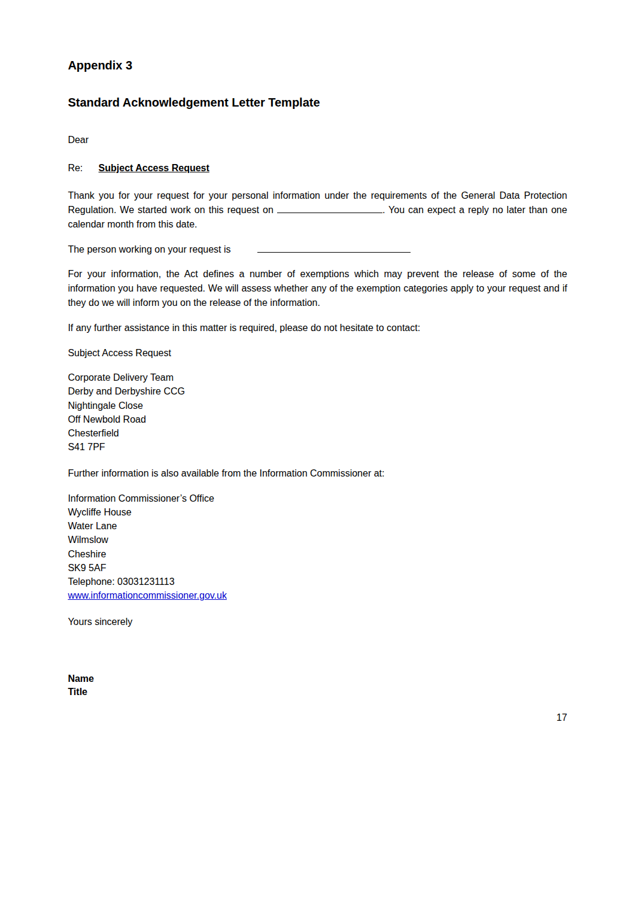Appendix 3
Standard Acknowledgement Letter Template
Dear
Re: Subject Access Request
Thank you for your request for your personal information under the requirements of the General Data Protection Regulation. We started work on this request on . You can expect a reply no later than one calendar month from this date.
The person working on your request is
For your information, the Act defines a number of exemptions which may prevent the release of some of the information you have requested. We will assess whether any of the exemption categories apply to your request and if they do we will inform you on the release of the information.
If any further assistance in this matter is required, please do not hesitate to contact:
Subject Access Request
Corporate Delivery Team
Derby and Derbyshire CCG
Nightingale Close
Off Newbold Road
Chesterfield
S41 7PF
Further information is also available from the Information Commissioner at:
Information Commissioner’s Office
Wycliffe House
Water Lane
Wilmslow
Cheshire
SK9 5AF
Telephone: 03031231113
www.informationcommissioner.gov.uk
Yours sincerely
Name
Title
17